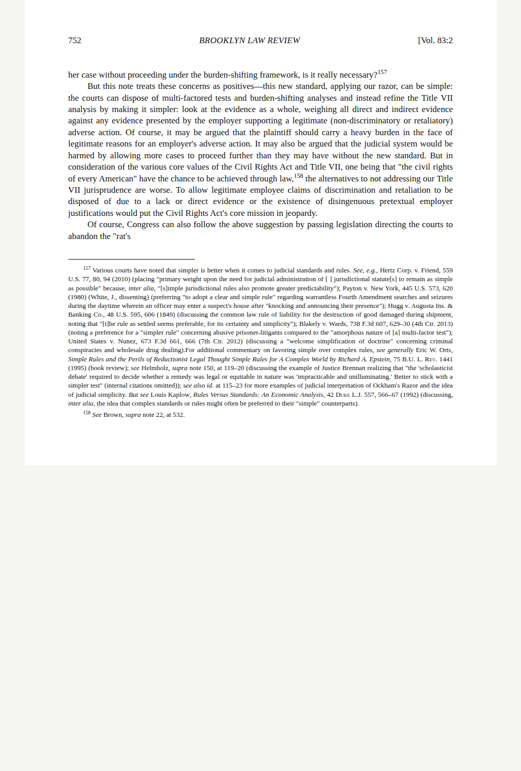752 Brooklyn Law Review [Vol. 83:2
her case without proceeding under the burden-shifting framework, is it really necessary?157
But this note treats these concerns as positives—this new standard, applying our razor, can be simple: the courts can dispose of multi-factored tests and burden-shifting analyses and instead refine the Title VII analysis by making it simpler: look at the evidence as a whole, weighing all direct and indirect evidence against any evidence presented by the employer supporting a legitimate (non-discriminatory or retaliatory) adverse action. Of course, it may be argued that the plaintiff should carry a heavy burden in the face of legitimate reasons for an employer's adverse action. It may also be argued that the judicial system would be harmed by allowing more cases to proceed further than they may have without the new standard. But in consideration of the various core values of the Civil Rights Act and Title VII, one being that "the civil rights of every American" have the chance to be achieved through law,158 the alternatives to not addressing our Title VII jurisprudence are worse. To allow legitimate employee claims of discrimination and retaliation to be disposed of due to a lack or direct evidence or the existence of disingenuous pretextual employer justifications would put the Civil Rights Act's core mission in jeopardy.
Of course, Congress can also follow the above suggestion by passing legislation directing the courts to abandon the "rat's
157 Various courts have noted that simpler is better when it comes to judicial standards and rules. See, e.g., Hertz Corp. v. Friend, 559 U.S. 77, 80, 94 (2010) (placing "primary weight upon the need for judicial administration of [ ] jurisdictional statute[s] to remain as simple as possible" because, inter alia, "[s]imple jurisdictional rules also promote greater predictability"); Payton v. New York, 445 U.S. 573, 620 (1980) (White, J., dissenting) (preferring "to adopt a clear and simple rule" regarding warrantless Fourth Amendment searches and seizures during the daytime wherein an officer may enter a suspect's house after "knocking and announcing their presence"); Hugg v. Augusta Ins. & Banking Co., 48 U.S. 595, 606 (1849) (discussing the common law rule of liability for the destruction of good damaged during shipment, noting that "[t]he rule as settled seems preferable, for its certainty and simplicity"); Blakely v. Wards, 738 F.3d 607, 629–30 (4th Cir. 2013) (noting a preference for a "simpler rule" concerning abusive prisoner-litigants compared to the "amorphous nature of [a] multi-factor test"); United States v. Nunez, 673 F.3d 661, 666 (7th Cir. 2012) (discussing a "welcome simplification of doctrine" concerning criminal conspiracies and wholesale drug dealing).For additional commentary on favoring simple over complex rules, see generally Eric W. Orts, Simple Rules and the Perils of Reductionist Legal Thought Simple Rules for A Complex World by Richard A. Epstein, 75 B.U. L. Rev. 1441 (1995) (book review); see Helmholz, supra note 150, at 119–20 (discussing the example of Justice Brennan realizing that "the 'scholasticist debate' required to decide whether a remedy was legal or equitable in nature was 'impracticable and unilluminating.' Better to stick with a simpler test" (internal citations omitted)); see also id. at 115–23 for more examples of judicial interpretation of Ockham's Razor and the idea of judicial simplicity. But see Louis Kaplow, Rules Versus Standards: An Economic Analysis, 42 Duke L.J. 557, 566–67 (1992) (discussing, inter alia, the idea that complex standards or rules might often be preferred to their "simple" counterparts).
158 See Brown, supra note 22, at 532.